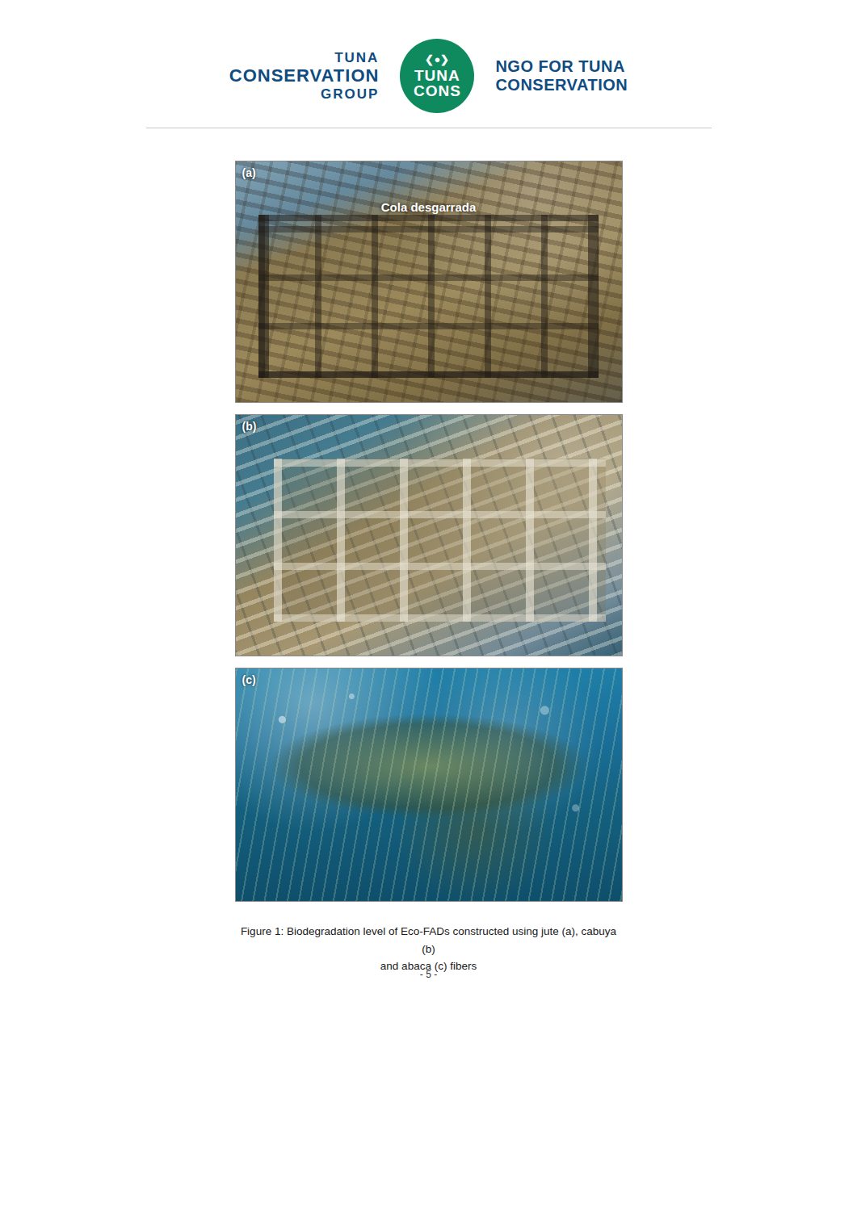TUNA
CONSERVATION
GROUP
❮●❯ TUNA CONS
NGO FOR TUNA
CONSERVATION
(a) Cola desgarrada
(b)
(c)
Figure 1: Biodegradation level of Eco-FADs constructed using jute (a), cabuya (b)
and abaca (c) fibers
- 5 -